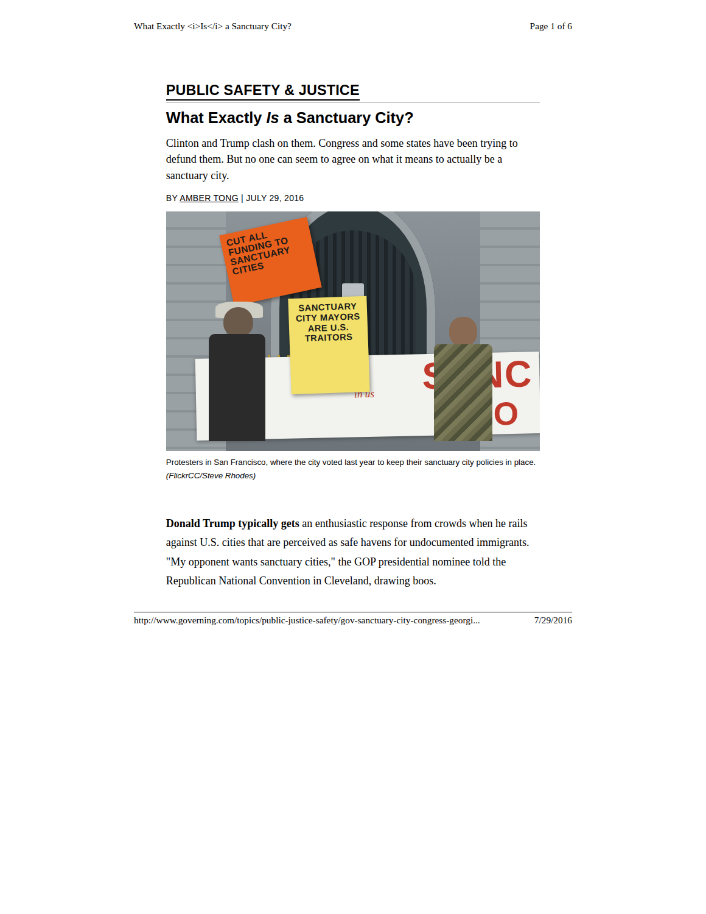What Exactly <i>Is</i> a Sanctuary City?
Page 1 of 6
PUBLIC SAFETY & JUSTICE
What Exactly Is a Sanctuary City?
Clinton and Trump clash on them. Congress and some states have been trying to defund them. But no one can seem to agree on what it means to actually be a sanctuary city.
BY AMBER TONG | JULY 29, 2016
SANC
in us
STO
Cut all funding to sanctuary cities
Sanctuary city mayors are U.S. traitors
Protesters in San Francisco, where the city voted last year to keep their sanctuary city policies in place. (FlickrCC/Steve Rhodes)
Donald Trump typically gets an enthusiastic response from crowds when he rails against U.S. cities that are perceived as safe havens for undocumented immigrants. "My opponent wants sanctuary cities," the GOP presidential nominee told the Republican National Convention in Cleveland, drawing boos.
http://www.governing.com/topics/public-justice-safety/gov-sanctuary-city-congress-georgi...
7/29/2016